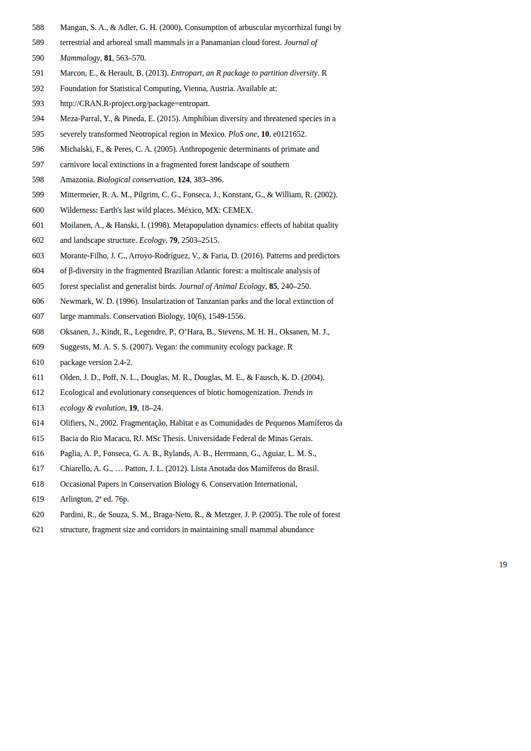Mangan, S. A., & Adler, G. H. (2000). Consumption of arbuscular mycorrhizal fungi by
terrestrial and arboreal small mammals in a Panamanian cloud forest. Journal of
Mammalogy, 81, 563–570.
Marcon, E., & Herault, B. (2013). Entropart, an R package to partition diversity. R
Foundation for Statistical Computing, Vienna, Austria. Available at:
http://CRAN.R-project.org/package=entropart.
Meza-Parral, Y., & Pineda, E. (2015). Amphibian diversity and threatened species in a
severely transformed Neotropical region in Mexico. PloS one, 10, e0121652.
Michalski, F., & Peres, C. A. (2005). Anthropogenic determinants of primate and
carnivore local extinctions in a fragmented forest landscape of southern
Amazonia. Biological conservation, 124, 383–396.
Mittermeier, R. A. M., Pilgrim, C. G., Fonseca, J., Konstant, G., & William, R. (2002).
Wilderness: Earth's last wild places. México, MX: CEMEX.
Moilanen, A., & Hanski, I. (1998). Metapopulation dynamics: effects of habitat quality
and landscape structure. Ecology, 79, 2503–2515.
Morante-Filho, J. C., Arroyo-Rodríguez, V., & Faria, D. (2016). Patterns and predictors
of β-diversity in the fragmented Brazilian Atlantic forest: a multiscale analysis of
forest specialist and generalist birds. Journal of Animal Ecology, 85, 240–250.
Newmark, W. D. (1996). Insularization of Tanzanian parks and the local extinction of
large mammals. Conservation Biology, 10(6), 1549-1556.
Oksanen, J., Kindt, R., Legendre, P., O’Hara, B., Stevens, M. H. H., Oksanen, M. J.,
Suggests, M. A. S. S. (2007). Vegan: the community ecology package. R
package version 2.4-2.
Olden, J. D., Poff, N. L., Douglas, M. R., Douglas, M. E., & Fausch, K. D. (2004).
Ecological and evolutionary consequences of biotic homogenization. Trends in
ecology & evolution, 19, 18–24.
Olifiers, N., 2002. Fragmentação, Habitat e as Comunidades de Pequenos Mamíferos da
Bacia do Rio Macacu, RJ. MSc Thesis. Universidade Federal de Minas Gerais.
Paglia, A. P., Fonseca, G. A. B., Rylands, A. B., Herrmann, G., Aguiar, L. M. S.,
Chiarello, A. G., … Patton, J. L. (2012). Lista Anotada dos Mamíferos do Brasil.
Occasional Papers in Conservation Biology 6. Conservation International,
Arlington, 2ª ed. 76p.
Pardini, R., de Souza, S. M., Braga-Neto, R., & Metzger, J. P. (2005). The role of forest
structure, fragment size and corridors in maintaining small mammal abundance
19